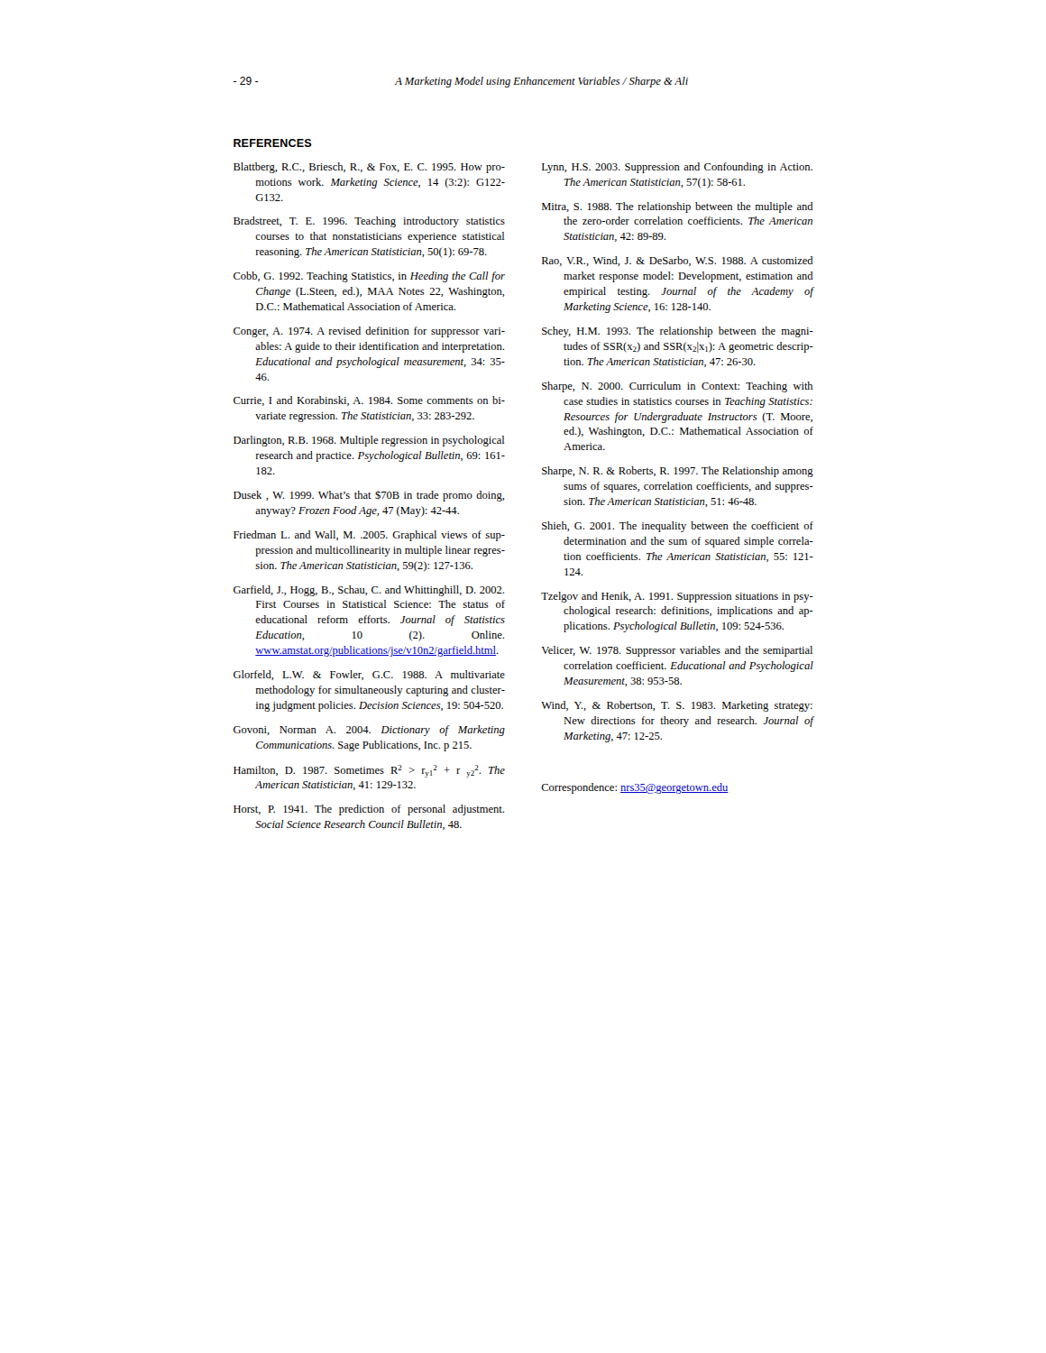- 29 - A Marketing Model using Enhancement Variables / Sharpe & Ali
REFERENCES
Blattberg, R.C., Briesch, R., & Fox, E. C. 1995. How promotions work. Marketing Science, 14 (3:2): G122-G132.
Bradstreet, T. E. 1996. Teaching introductory statistics courses to that nonstatisticians experience statistical reasoning. The American Statistician, 50(1): 69-78.
Cobb, G. 1992. Teaching Statistics, in Heeding the Call for Change (L.Steen, ed.), MAA Notes 22, Washington, D.C.: Mathematical Association of America.
Conger, A. 1974. A revised definition for suppressor variables: A guide to their identification and interpretation. Educational and psychological measurement, 34: 35-46.
Currie, I and Korabinski, A. 1984. Some comments on bivariate regression. The Statistician, 33: 283-292.
Darlington, R.B. 1968. Multiple regression in psychological research and practice. Psychological Bulletin, 69: 161-182.
Dusek , W. 1999. What’s that $70B in trade promo doing, anyway? Frozen Food Age, 47 (May): 42-44.
Friedman L. and Wall, M. .2005. Graphical views of suppression and multicollinearity in multiple linear regression. The American Statistician, 59(2): 127-136.
Garfield, J., Hogg, B., Schau, C. and Whittinghill, D. 2002. First Courses in Statistical Science: The status of educational reform efforts. Journal of Statistics Education, 10 (2). Online. www.amstat.org/publications/jse/v10n2/garfield.html.
Glorfeld, L.W. & Fowler, G.C. 1988. A multivariate methodology for simultaneously capturing and clustering judgment policies. Decision Sciences, 19: 504-520.
Govoni, Norman A. 2004. Dictionary of Marketing Communications. Sage Publications, Inc. p 215.
Hamilton, D. 1987. Sometimes R2 > ry12 + r y22. The American Statistician, 41: 129-132.
Horst, P. 1941. The prediction of personal adjustment. Social Science Research Council Bulletin, 48.
Lynn, H.S. 2003. Suppression and Confounding in Action. The American Statistician, 57(1): 58-61.
Mitra, S. 1988. The relationship between the multiple and the zero-order correlation coefficients. The American Statistician, 42: 89-89.
Rao, V.R., Wind, J. & DeSarbo, W.S. 1988. A customized market response model: Development, estimation and empirical testing. Journal of the Academy of Marketing Science, 16: 128-140.
Schey, H.M. 1993. The relationship between the magnitudes of SSR(x2) and SSR(x2|x1): A geometric description. The American Statistician, 47: 26-30.
Sharpe, N. 2000. Curriculum in Context: Teaching with case studies in statistics courses in Teaching Statistics: Resources for Undergraduate Instructors (T. Moore, ed.), Washington, D.C.: Mathematical Association of America.
Sharpe, N. R. & Roberts, R. 1997. The Relationship among sums of squares, correlation coefficients, and suppression. The American Statistician, 51: 46-48.
Shieh, G. 2001. The inequality between the coefficient of determination and the sum of squared simple correlation coefficients. The American Statistician, 55: 121-124.
Tzelgov and Henik, A. 1991. Suppression situations in psychological research: definitions, implications and applications. Psychological Bulletin, 109: 524-536.
Velicer, W. 1978. Suppressor variables and the semipartial correlation coefficient. Educational and Psychological Measurement, 38: 953-58.
Wind, Y., & Robertson, T. S. 1983. Marketing strategy: New directions for theory and research. Journal of Marketing, 47: 12-25.
Correspondence: nrs35@georgetown.edu